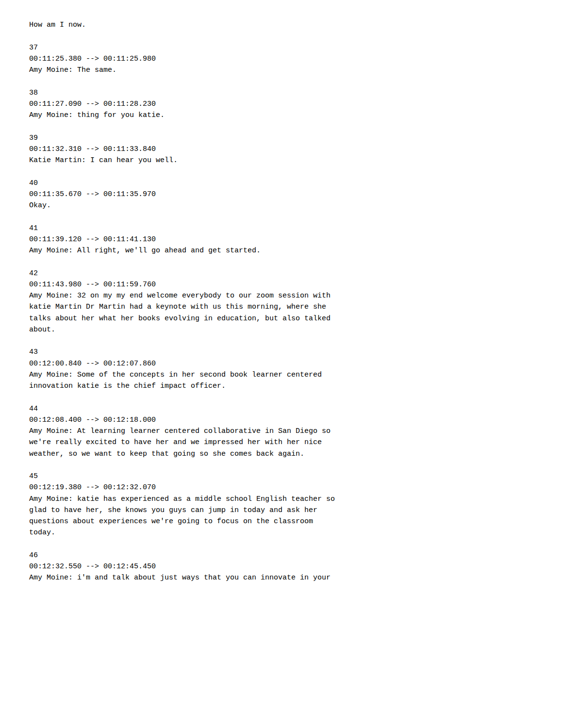How am I now.

37
00:11:25.380 --> 00:11:25.980
Amy Moine: The same.

38
00:11:27.090 --> 00:11:28.230
Amy Moine: thing for you katie.

39
00:11:32.310 --> 00:11:33.840
Katie Martin: I can hear you well.

40
00:11:35.670 --> 00:11:35.970
Okay.

41
00:11:39.120 --> 00:11:41.130
Amy Moine: All right, we'll go ahead and get started.

42
00:11:43.980 --> 00:11:59.760
Amy Moine: 32 on my my end welcome everybody to our zoom session with
katie Martin Dr Martin had a keynote with us this morning, where she
talks about her what her books evolving in education, but also talked
about.

43
00:12:00.840 --> 00:12:07.860
Amy Moine: Some of the concepts in her second book learner centered
innovation katie is the chief impact officer.

44
00:12:08.400 --> 00:12:18.000
Amy Moine: At learning learner centered collaborative in San Diego so
we're really excited to have her and we impressed her with her nice
weather, so we want to keep that going so she comes back again.

45
00:12:19.380 --> 00:12:32.070
Amy Moine: katie has experienced as a middle school English teacher so
glad to have her, she knows you guys can jump in today and ask her
questions about experiences we're going to focus on the classroom
today.

46
00:12:32.550 --> 00:12:45.450
Amy Moine: i'm and talk about just ways that you can innovate in your